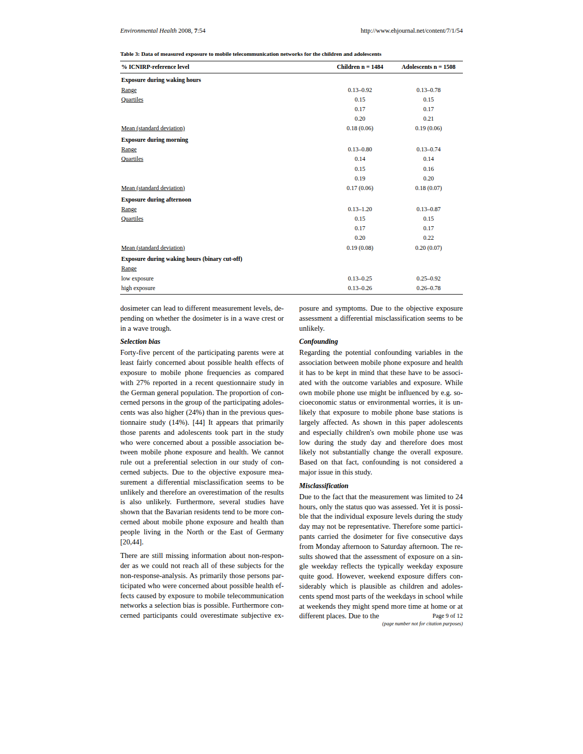Environmental Health 2008, 7:54
http://www.ehjournal.net/content/7/1/54
Table 3: Data of measured exposure to mobile telecommunication networks for the children and adolescents
| % ICNIRP-reference level | Children n = 1484 | Adolescents n = 1508 |
| --- | --- | --- |
| Exposure during waking hours | | |
| Range | 0.13–0.92 | 0.13–0.78 |
| Quartiles | 0.15 | 0.15 |
| | 0.17 | 0.17 |
| | 0.20 | 0.21 |
| Mean (standard deviation) | 0.18 (0.06) | 0.19 (0.06) |
| Exposure during morning | | |
| Range | 0.13–0.80 | 0.13–0.74 |
| Quartiles | 0.14 | 0.14 |
| | 0.15 | 0.16 |
| | 0.19 | 0.20 |
| Mean (standard deviation) | 0.17 (0.06) | 0.18 (0.07) |
| Exposure during afternoon | | |
| Range | 0.13–1.20 | 0.13–0.87 |
| Quartiles | 0.15 | 0.15 |
| | 0.17 | 0.17 |
| | 0.20 | 0.22 |
| Mean (standard deviation) | 0.19 (0.08) | 0.20 (0.07) |
| Exposure during waking hours (binary cut-off) | | |
| Range | | |
| low exposure | 0.13–0.25 | 0.25–0.92 |
| high exposure | 0.13–0.26 | 0.26–0.78 |
dosimeter can lead to different measurement levels, depending on whether the dosimeter is in a wave crest or in a wave trough.
Selection bias
Forty-five percent of the participating parents were at least fairly concerned about possible health effects of exposure to mobile phone frequencies as compared with 27% reported in a recent questionnaire study in the German general population. The proportion of concerned persons in the group of the participating adolescents was also higher (24%) than in the previous questionnaire study (14%). [44] It appears that primarily those parents and adolescents took part in the study who were concerned about a possible association between mobile phone exposure and health. We cannot rule out a preferential selection in our study of concerned subjects. Due to the objective exposure measurement a differential misclassification seems to be unlikely and therefore an overestimation of the results is also unlikely. Furthermore, several studies have shown that the Bavarian residents tend to be more concerned about mobile phone exposure and health than people living in the North or the East of Germany [20,44].
There are still missing information about non-responder as we could not reach all of these subjects for the non-response-analysis. As primarily those persons participated who were concerned about possible health effects caused by exposure to mobile telecommunication networks a selection bias is possible. Furthermore concerned participants could overestimate subjective exposure and symptoms. Due to the objective exposure assessment a differential misclassification seems to be unlikely.
Confounding
Regarding the potential confounding variables in the association between mobile phone exposure and health it has to be kept in mind that these have to be associated with the outcome variables and exposure. While own mobile phone use might be influenced by e.g. socioeconomic status or environmental worries, it is unlikely that exposure to mobile phone base stations is largely affected. As shown in this paper adolescents and especially children's own mobile phone use was low during the study day and therefore does most likely not substantially change the overall exposure. Based on that fact, confounding is not considered a major issue in this study.
Misclassification
Due to the fact that the measurement was limited to 24 hours, only the status quo was assessed. Yet it is possible that the individual exposure levels during the study day may not be representative. Therefore some participants carried the dosimeter for five consecutive days from Monday afternoon to Saturday afternoon. The results showed that the assessment of exposure on a single weekday reflects the typically weekday exposure quite good. However, weekend exposure differs considerably which is plausible as children and adolescents spend most parts of the weekdays in school while at weekends they might spend more time at home or at different places. Due to the
Page 9 of 12
(page number not for citation purposes)